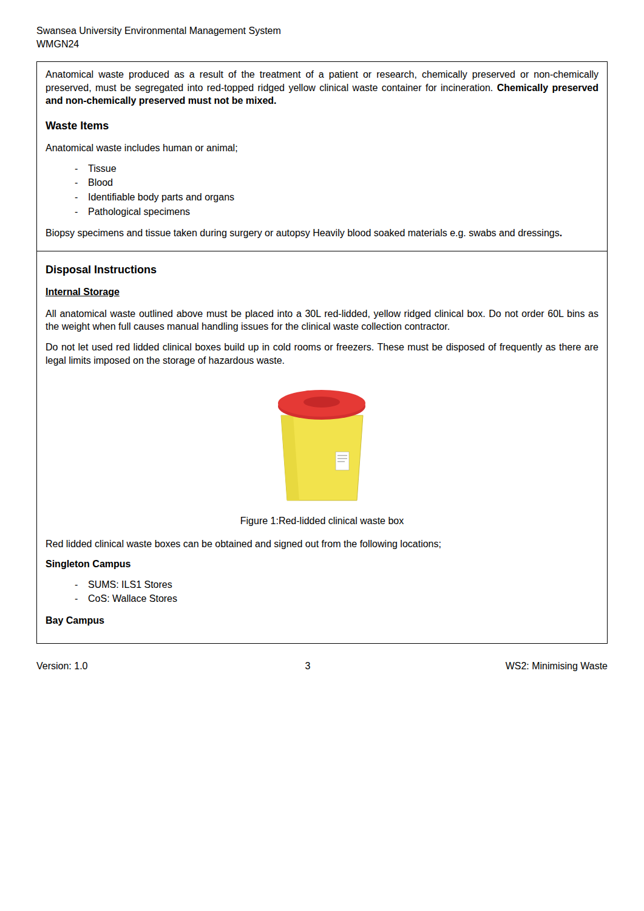Swansea University Environmental Management System
WMGN24
Anatomical waste produced as a result of the treatment of a patient or research, chemically preserved or non-chemically preserved, must be segregated into red-topped ridged yellow clinical waste container for incineration. Chemically preserved and non-chemically preserved must not be mixed.
Waste Items
Anatomical waste includes human or animal;
Tissue
Blood
Identifiable body parts and organs
Pathological specimens
Biopsy specimens and tissue taken during surgery or autopsy Heavily blood soaked materials e.g. swabs and dressings.
Disposal Instructions
Internal Storage
All anatomical waste outlined above must be placed into a 30L red-lidded, yellow ridged clinical box. Do not order 60L bins as the weight when full causes manual handling issues for the clinical waste collection contractor.
Do not let used red lidded clinical boxes build up in cold rooms or freezers. These must be disposed of frequently as there are legal limits imposed on the storage of hazardous waste.
Figure 1:Red-lidded clinical waste box
Red lidded clinical waste boxes can be obtained and signed out from the following locations;
Singleton Campus
SUMS: ILS1 Stores
CoS: Wallace Stores
Bay Campus
Version: 1.0
3
WS2: Minimising Waste